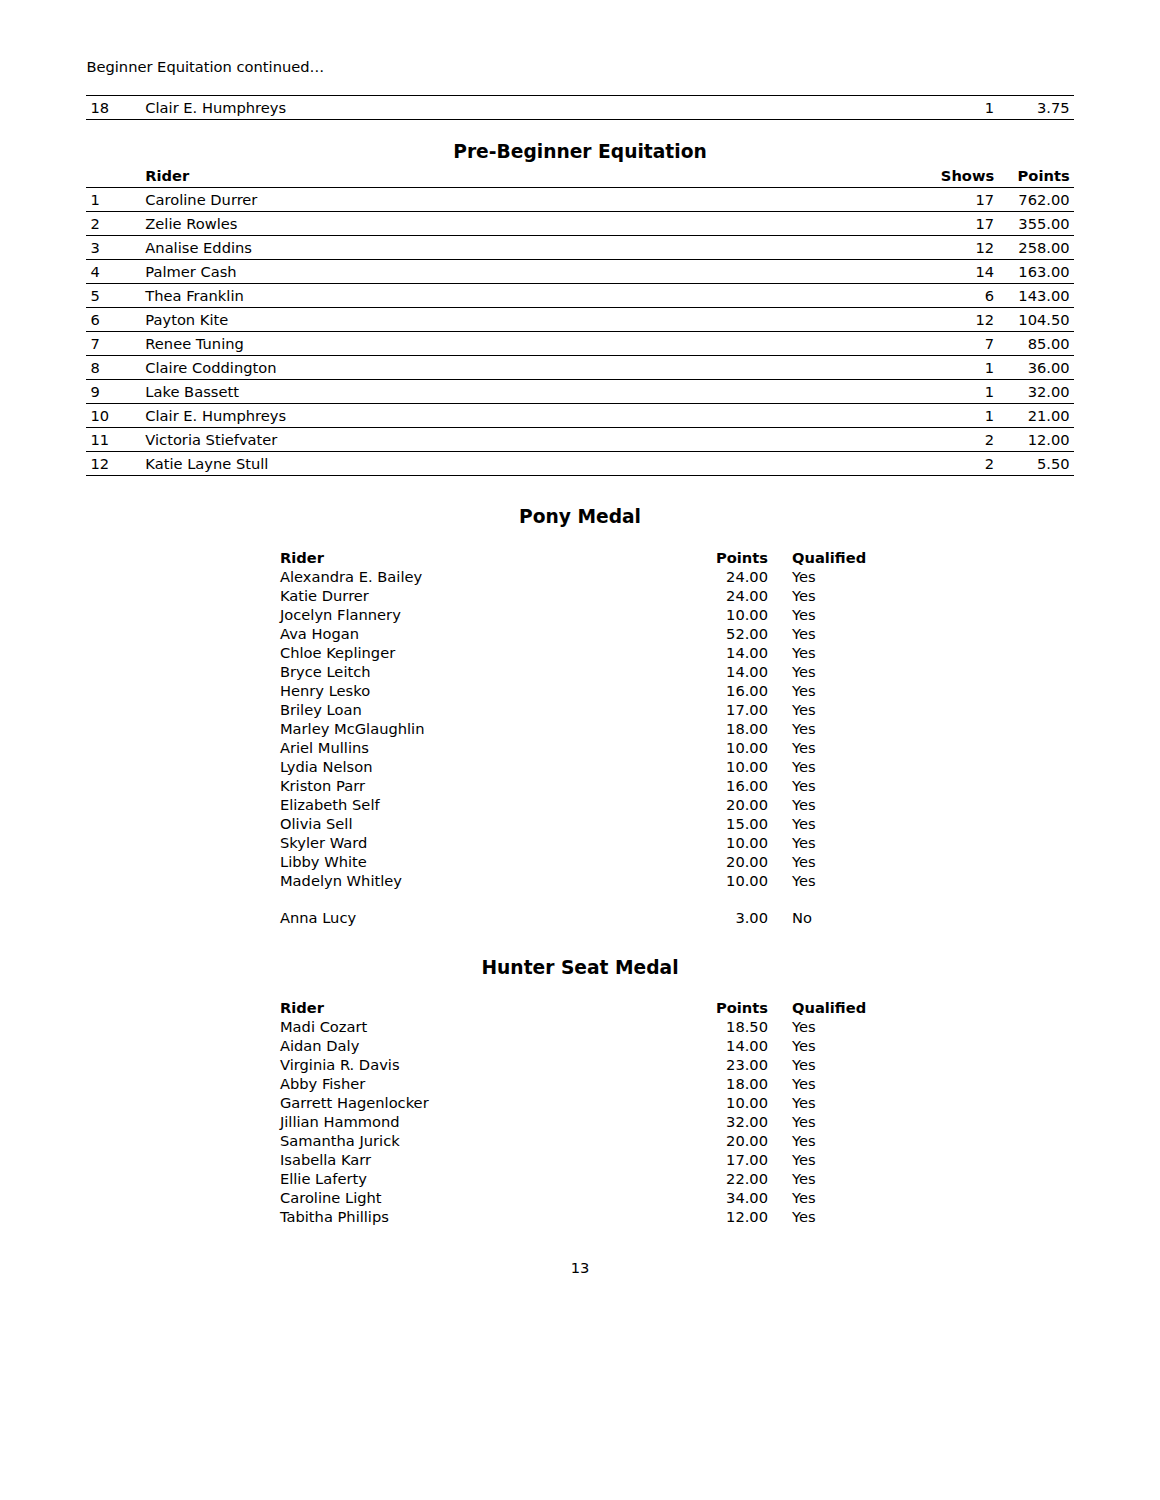Beginner Equitation continued…
| 18 | Clair E. Humphreys | 1 | 3.75 |
Pre-Beginner Equitation
| | Rider | Shows | Points |
| --- | --- | --- | --- |
| 1 | Caroline Durrer | 17 | 762.00 |
| 2 | Zelie Rowles | 17 | 355.00 |
| 3 | Analise Eddins | 12 | 258.00 |
| 4 | Palmer Cash | 14 | 163.00 |
| 5 | Thea Franklin | 6 | 143.00 |
| 6 | Payton Kite | 12 | 104.50 |
| 7 | Renee Tuning | 7 | 85.00 |
| 8 | Claire Coddington | 1 | 36.00 |
| 9 | Lake Bassett | 1 | 32.00 |
| 10 | Clair E. Humphreys | 1 | 21.00 |
| 11 | Victoria Stiefvater | 2 | 12.00 |
| 12 | Katie Layne Stull | 2 | 5.50 |
Pony Medal
| Rider | Points | Qualified |
| --- | --- | --- |
| Alexandra E. Bailey | 24.00 | Yes |
| Katie Durrer | 24.00 | Yes |
| Jocelyn Flannery | 10.00 | Yes |
| Ava Hogan | 52.00 | Yes |
| Chloe Keplinger | 14.00 | Yes |
| Bryce Leitch | 14.00 | Yes |
| Henry Lesko | 16.00 | Yes |
| Briley Loan | 17.00 | Yes |
| Marley McGlaughlin | 18.00 | Yes |
| Ariel Mullins | 10.00 | Yes |
| Lydia Nelson | 10.00 | Yes |
| Kriston Parr | 16.00 | Yes |
| Elizabeth Self | 20.00 | Yes |
| Olivia Sell | 15.00 | Yes |
| Skyler Ward | 10.00 | Yes |
| Libby White | 20.00 | Yes |
| Madelyn Whitley | 10.00 | Yes |
| Anna Lucy | 3.00 | No |
Hunter Seat Medal
| Rider | Points | Qualified |
| --- | --- | --- |
| Madi Cozart | 18.50 | Yes |
| Aidan Daly | 14.00 | Yes |
| Virginia R. Davis | 23.00 | Yes |
| Abby Fisher | 18.00 | Yes |
| Garrett Hagenlocker | 10.00 | Yes |
| Jillian Hammond | 32.00 | Yes |
| Samantha Jurick | 20.00 | Yes |
| Isabella Karr | 17.00 | Yes |
| Ellie Laferty | 22.00 | Yes |
| Caroline Light | 34.00 | Yes |
| Tabitha Phillips | 12.00 | Yes |
13